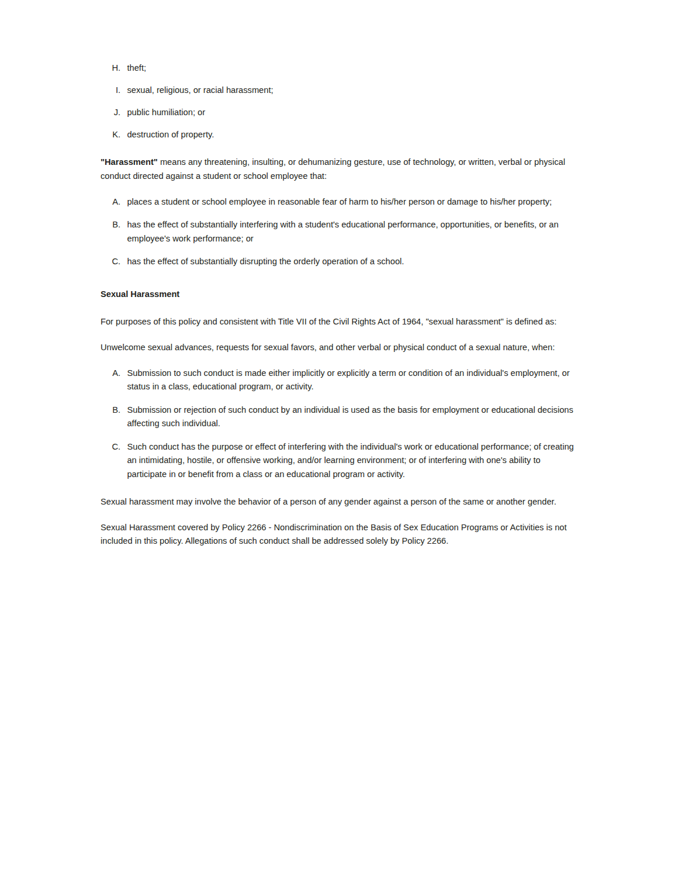theft;
sexual, religious, or racial harassment;
public humiliation; or
destruction of property.
"Harassment" means any threatening, insulting, or dehumanizing gesture, use of technology, or written, verbal or physical conduct directed against a student or school employee that:
places a student or school employee in reasonable fear of harm to his/her person or damage to his/her property;
has the effect of substantially interfering with a student's educational performance, opportunities, or benefits, or an employee's work performance; or
has the effect of substantially disrupting the orderly operation of a school.
Sexual Harassment
For purposes of this policy and consistent with Title VII of the Civil Rights Act of 1964, "sexual harassment" is defined as:
Unwelcome sexual advances, requests for sexual favors, and other verbal or physical conduct of a sexual nature, when:
Submission to such conduct is made either implicitly or explicitly a term or condition of an individual's employment, or status in a class, educational program, or activity.
Submission or rejection of such conduct by an individual is used as the basis for employment or educational decisions affecting such individual.
Such conduct has the purpose or effect of interfering with the individual's work or educational performance; of creating an intimidating, hostile, or offensive working, and/or learning environment; or of interfering with one's ability to participate in or benefit from a class or an educational program or activity.
Sexual harassment may involve the behavior of a person of any gender against a person of the same or another gender.
Sexual Harassment covered by Policy 2266 - Nondiscrimination on the Basis of Sex Education Programs or Activities is not included in this policy. Allegations of such conduct shall be addressed solely by Policy 2266.